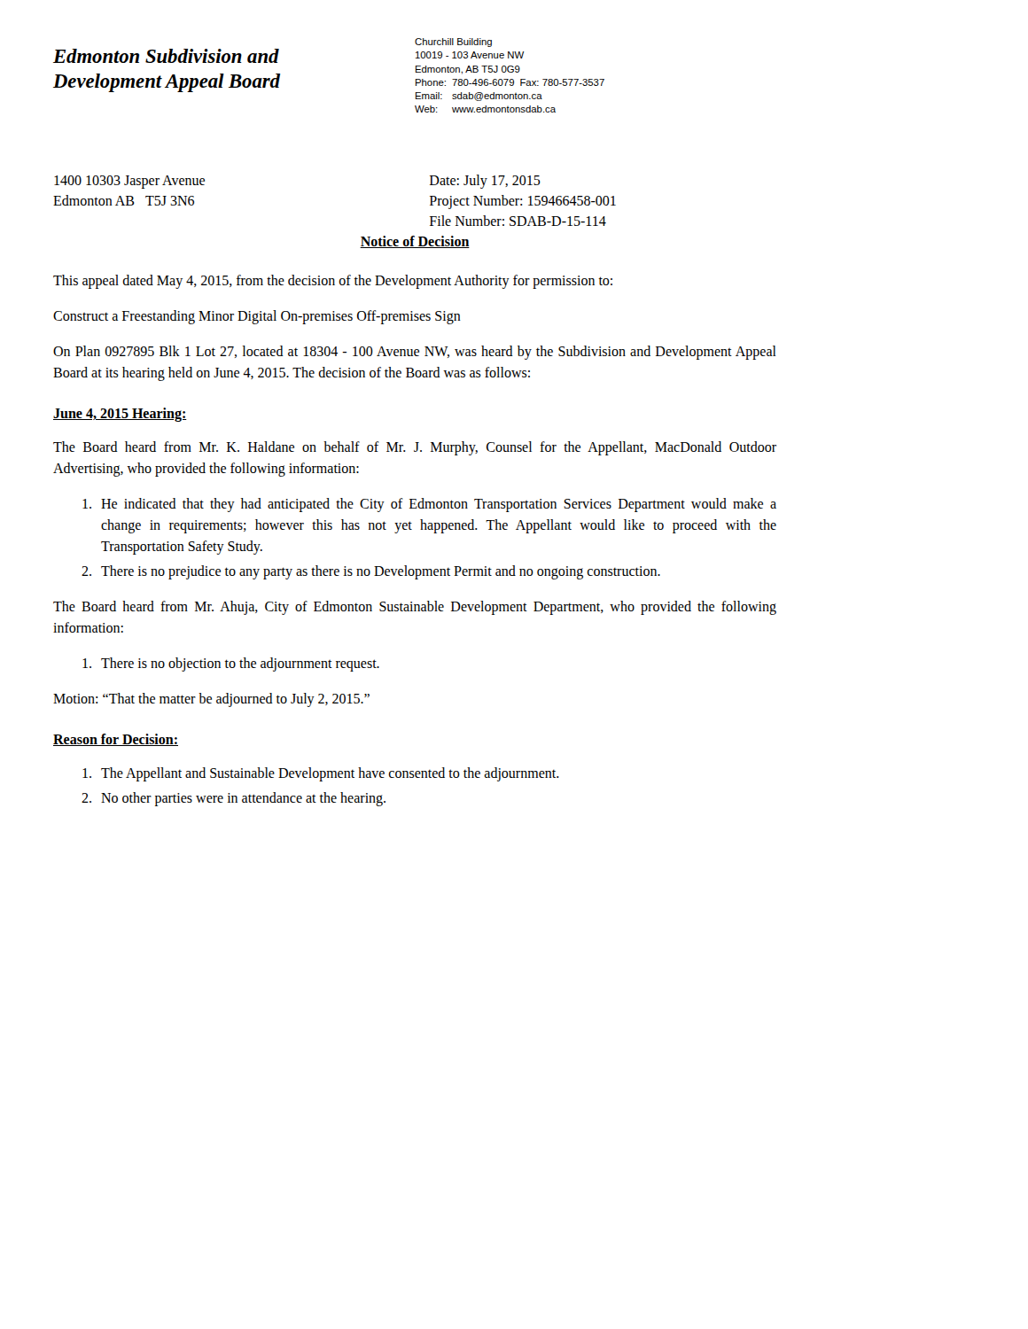Edmonton Subdivision and Development Appeal Board
Churchill Building
10019 - 103 Avenue NW
Edmonton, AB T5J 0G9
| Phone: | 780-496-6079 | Fax: 780-577-3537 |
| Email: | sdab@edmonton.ca |
| Web: | www.edmontonsdab.ca |
1400 10303 Jasper Avenue
Edmonton AB T5J 3N6
Date: July 17, 2015
Project Number: 159466458-001
File Number: SDAB-D-15-114
Notice of Decision
This appeal dated May 4, 2015, from the decision of the Development Authority for permission to:
Construct a Freestanding Minor Digital On-premises Off-premises Sign
On Plan 0927895 Blk 1 Lot 27, located at 18304 - 100 Avenue NW, was heard by the Subdivision and Development Appeal Board at its hearing held on June 4, 2015. The decision of the Board was as follows:
June 4, 2015 Hearing:
The Board heard from Mr. K. Haldane on behalf of Mr. J. Murphy, Counsel for the Appellant, MacDonald Outdoor Advertising, who provided the following information:
He indicated that they had anticipated the City of Edmonton Transportation Services Department would make a change in requirements; however this has not yet happened. The Appellant would like to proceed with the Transportation Safety Study.
There is no prejudice to any party as there is no Development Permit and no ongoing construction.
The Board heard from Mr. Ahuja, City of Edmonton Sustainable Development Department, who provided the following information:
There is no objection to the adjournment request.
Motion: “That the matter be adjourned to July 2, 2015.”
Reason for Decision:
The Appellant and Sustainable Development have consented to the adjournment.
No other parties were in attendance at the hearing.